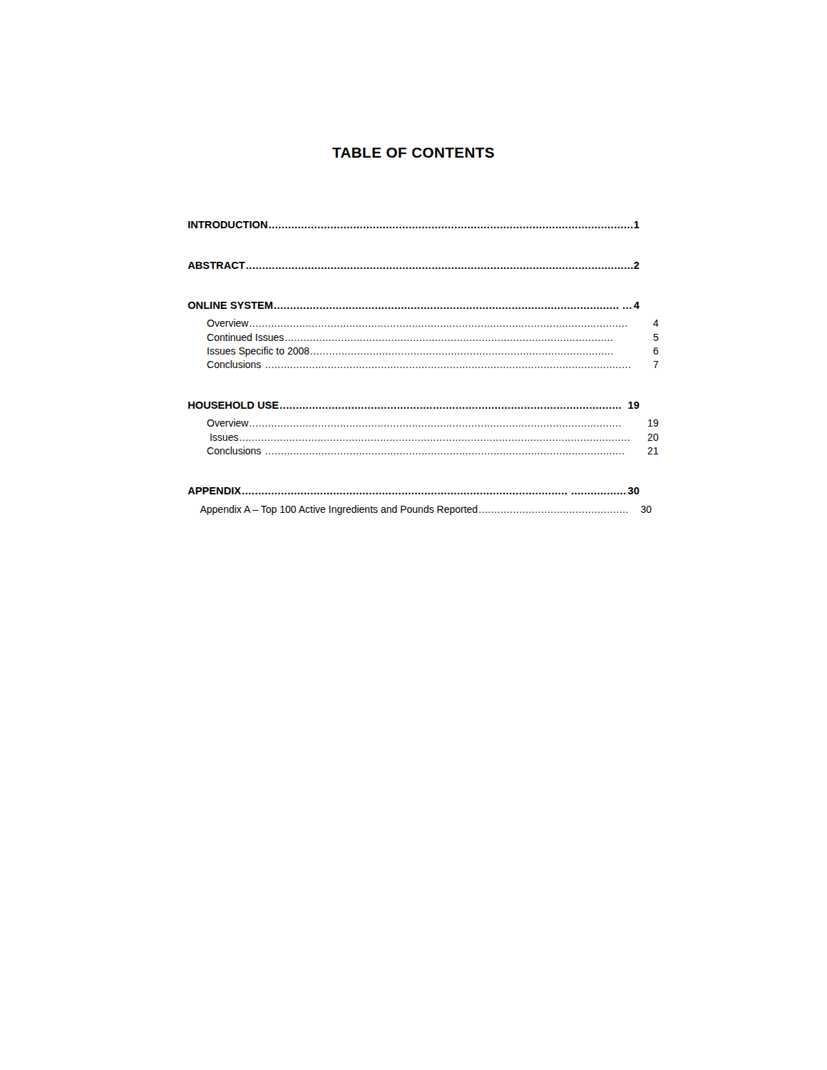TABLE OF CONTENTS
INTRODUCTION ........................................................................................................................... 1
ABSTRACT ................................................................................................................................... 2
ONLINE SYSTEM .......................................................................................................... ....... 4
Overview ......................................................................................................................... 4
Continued Issues ......................................................................................................... 5
Issues Specific to 2008 ................................................................................................. 6
Conclusions ..................................................................................................................... 7
HOUSEHOLD USE ......................................................................................................... 19
Overview ....................................................................................................................... 19
Issues ............................................................................................................................. 20
Conclusions ................................................................................................................... 21
APPENDIX .................................................................................................... ........................ 30
Appendix A – Top 100 Active Ingredients and Pounds Reported ................................................ 30